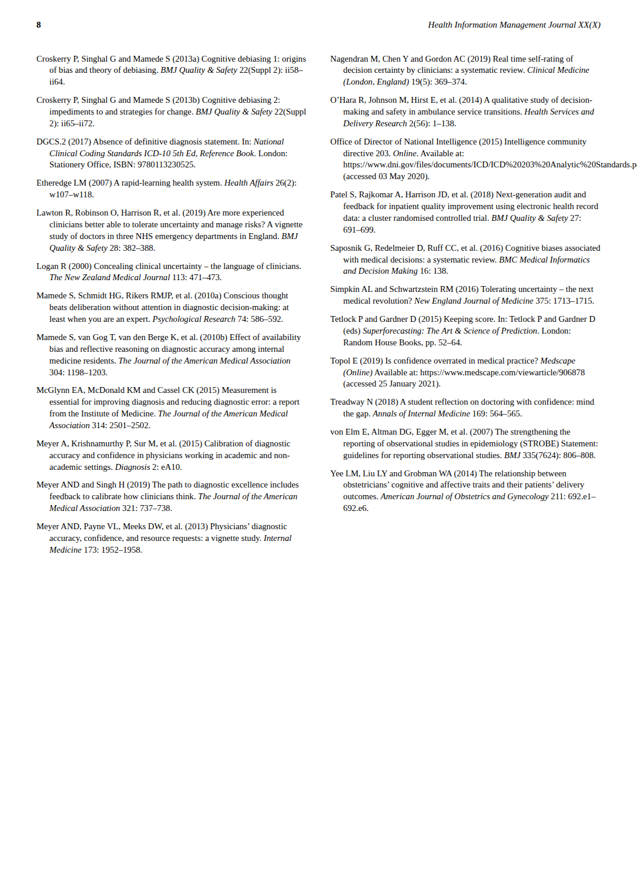8 Health Information Management Journal XX(X)
Croskerry P, Singhal G and Mamede S (2013a) Cognitive debiasing 1: origins of bias and theory of debiasing. BMJ Quality & Safety 22(Suppl 2): ii58–ii64.
Croskerry P, Singhal G and Mamede S (2013b) Cognitive debiasing 2: impediments to and strategies for change. BMJ Quality & Safety 22(Suppl 2): ii65–ii72.
DGCS.2 (2017) Absence of definitive diagnosis statement. In: National Clinical Coding Standards ICD-10 5th Ed, Reference Book. London: Stationery Office, ISBN: 9780113230525.
Etheredge LM (2007) A rapid-learning health system. Health Affairs 26(2): w107–w118.
Lawton R, Robinson O, Harrison R, et al. (2019) Are more experienced clinicians better able to tolerate uncertainty and manage risks? A vignette study of doctors in three NHS emergency departments in England. BMJ Quality & Safety 28: 382–388.
Logan R (2000) Concealing clinical uncertainty – the language of clinicians. The New Zealand Medical Journal 113: 471–473.
Mamede S, Schmidt HG, Rikers RMJP, et al. (2010a) Conscious thought beats deliberation without attention in diagnostic decision-making: at least when you are an expert. Psychological Research 74: 586–592.
Mamede S, van Gog T, van den Berge K, et al. (2010b) Effect of availability bias and reflective reasoning on diagnostic accuracy among internal medicine residents. The Journal of the American Medical Association 304: 1198–1203.
McGlynn EA, McDonald KM and Cassel CK (2015) Measurement is essential for improving diagnosis and reducing diagnostic error: a report from the Institute of Medicine. The Journal of the American Medical Association 314: 2501–2502.
Meyer A, Krishnamurthy P, Sur M, et al. (2015) Calibration of diagnostic accuracy and confidence in physicians working in academic and non-academic settings. Diagnosis 2: eA10.
Meyer AND and Singh H (2019) The path to diagnostic excellence includes feedback to calibrate how clinicians think. The Journal of the American Medical Association 321: 737–738.
Meyer AND, Payne VL, Meeks DW, et al. (2013) Physicians’ diagnostic accuracy, confidence, and resource requests: a vignette study. Internal Medicine 173: 1952–1958.
Nagendran M, Chen Y and Gordon AC (2019) Real time self-rating of decision certainty by clinicians: a systematic review. Clinical Medicine (London, England) 19(5): 369–374.
O’Hara R, Johnson M, Hirst E, et al. (2014) A qualitative study of decision-making and safety in ambulance service transitions. Health Services and Delivery Research 2(56): 1–138.
Office of Director of National Intelligence (2015) Intelligence community directive 203. Online. Available at: https://www.dni.gov/files/documents/ICD/ICD%20203%20Analytic%20Standards.pdf (accessed 03 May 2020).
Patel S, Rajkomar A, Harrison JD, et al. (2018) Next-generation audit and feedback for inpatient quality improvement using electronic health record data: a cluster randomised controlled trial. BMJ Quality & Safety 27: 691–699.
Saposnik G, Redelmeier D, Ruff CC, et al. (2016) Cognitive biases associated with medical decisions: a systematic review. BMC Medical Informatics and Decision Making 16: 138.
Simpkin AL and Schwartzstein RM (2016) Tolerating uncertainty – the next medical revolution? New England Journal of Medicine 375: 1713–1715.
Tetlock P and Gardner D (2015) Keeping score. In: Tetlock P and Gardner D (eds) Superforecasting: The Art & Science of Prediction. London: Random House Books, pp. 52–64.
Topol E (2019) Is confidence overrated in medical practice? Medscape (Online) Available at: https://www.medscape.com/viewarticle/906878 (accessed 25 January 2021).
Treadway N (2018) A student reflection on doctoring with confidence: mind the gap. Annals of Internal Medicine 169: 564–565.
von Elm E, Altman DG, Egger M, et al. (2007) The strengthening the reporting of observational studies in epidemiology (STROBE) Statement: guidelines for reporting observational studies. BMJ 335(7624): 806–808.
Yee LM, Liu LY and Grobman WA (2014) The relationship between obstetricians’ cognitive and affective traits and their patients’ delivery outcomes. American Journal of Obstetrics and Gynecology 211: 692.e1–692.e6.